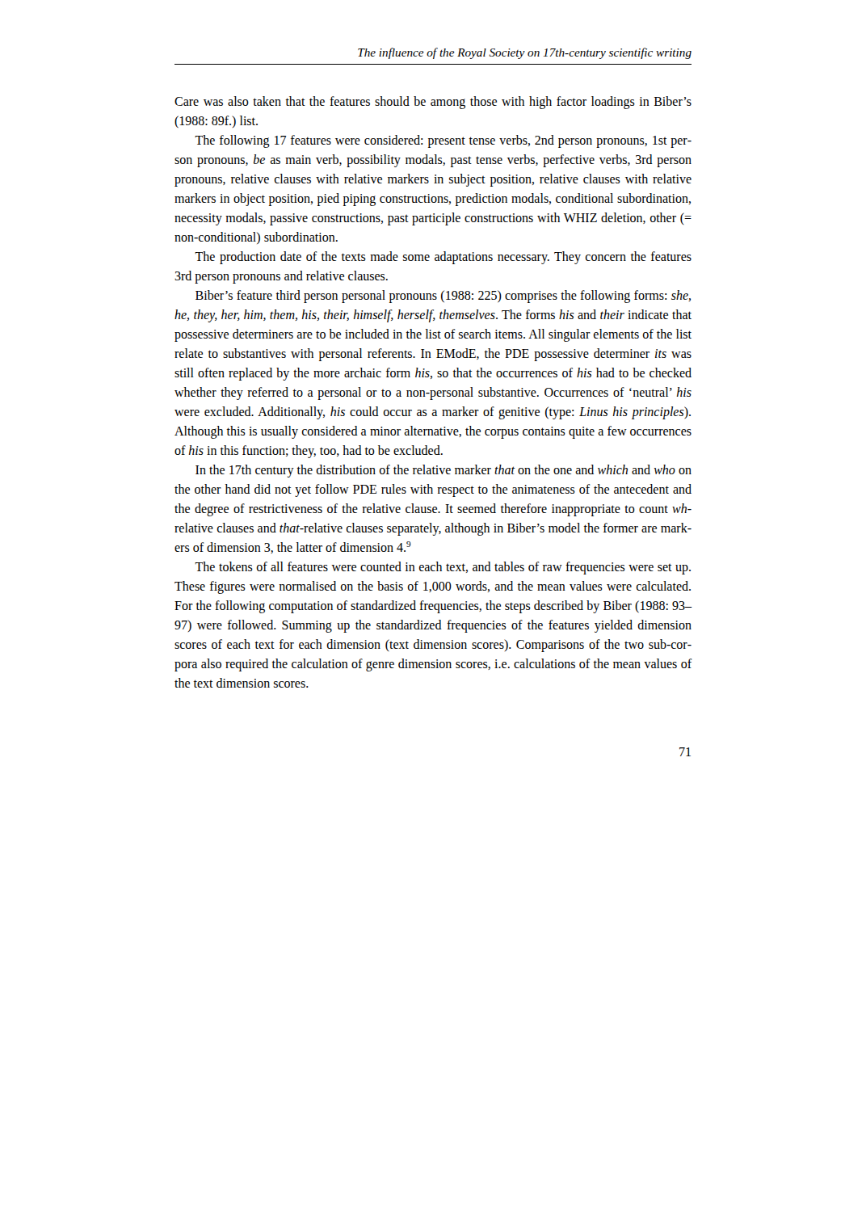The influence of the Royal Society on 17th-century scientific writing
Care was also taken that the features should be among those with high factor loadings in Biber’s (1988: 89f.) list.
The following 17 features were considered: present tense verbs, 2nd person pronouns, 1st person pronouns, be as main verb, possibility modals, past tense verbs, perfective verbs, 3rd person pronouns, relative clauses with relative markers in subject position, relative clauses with relative markers in object position, pied piping constructions, prediction modals, conditional subordination, necessity modals, passive constructions, past participle constructions with WHIZ deletion, other (= non-conditional) subordination.
The production date of the texts made some adaptations necessary. They concern the features 3rd person pronouns and relative clauses.
Biber’s feature third person personal pronouns (1988: 225) comprises the following forms: she, he, they, her, him, them, his, their, himself, herself, themselves. The forms his and their indicate that possessive determiners are to be included in the list of search items. All singular elements of the list relate to substantives with personal referents. In EModE, the PDE possessive determiner its was still often replaced by the more archaic form his, so that the occurrences of his had to be checked whether they referred to a personal or to a non-personal substantive. Occurrences of ‘neutral’ his were excluded. Additionally, his could occur as a marker of genitive (type: Linus his principles). Although this is usually considered a minor alternative, the corpus contains quite a few occurrences of his in this function; they, too, had to be excluded.
In the 17th century the distribution of the relative marker that on the one and which and who on the other hand did not yet follow PDE rules with respect to the animateness of the antecedent and the degree of restrictiveness of the relative clause. It seemed therefore inappropriate to count wh-relative clauses and that-relative clauses separately, although in Biber’s model the former are markers of dimension 3, the latter of dimension 4.9
The tokens of all features were counted in each text, and tables of raw frequencies were set up. These figures were normalised on the basis of 1,000 words, and the mean values were calculated. For the following computation of standardized frequencies, the steps described by Biber (1988: 93–97) were followed. Summing up the standardized frequencies of the features yielded dimension scores of each text for each dimension (text dimension scores). Comparisons of the two sub-corpora also required the calculation of genre dimension scores, i.e. calculations of the mean values of the text dimension scores.
71